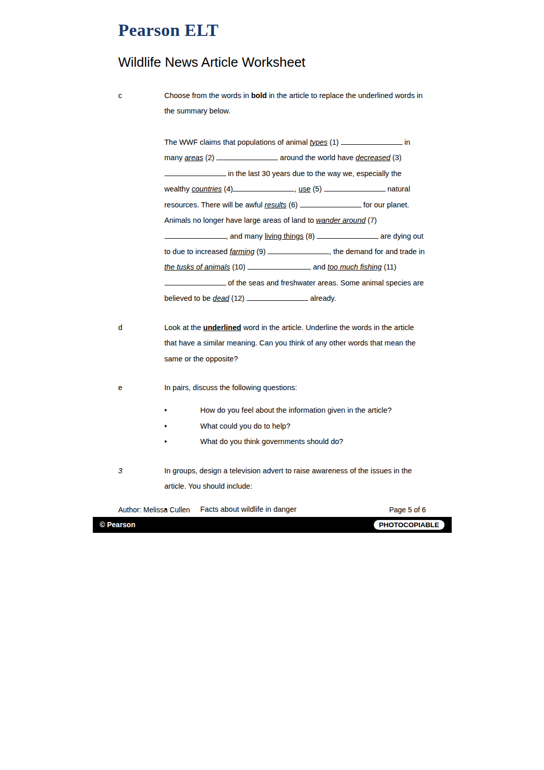Pearson ELT
Wildlife News Article Worksheet
c
Choose from the words in bold in the article to replace the underlined words in the summary below.
The WWF claims that populations of animal types (1) in many areas (2) around the world have decreased (3) in the last 30 years due to the way we, especially the wealthy countries (4) , use (5) natural resources. There will be awful results (6) for our planet. Animals no longer have large areas of land to wander around (7) , and many living things (8) are dying out to due to increased farming (9) , the demand for and trade in the tusks of animals (10) , and too much fishing (11) of the seas and freshwater areas. Some animal species are believed to be dead (12) already.
d
Look at the underlined word in the article. Underline the words in the article that have a similar meaning. Can you think of any other words that mean the same or the opposite?
e
In pairs, discuss the following questions:
How do you feel about the information given in the article?
What could you do to help?
What do you think governments should do?
3
In groups, design a television advert to raise awareness of the issues in the article. You should include:
Facts about wildlife in danger
How people can help
Author: Melissa Cullen
Page 5 of 6
© Pearson
PHOTOCOPIABLE